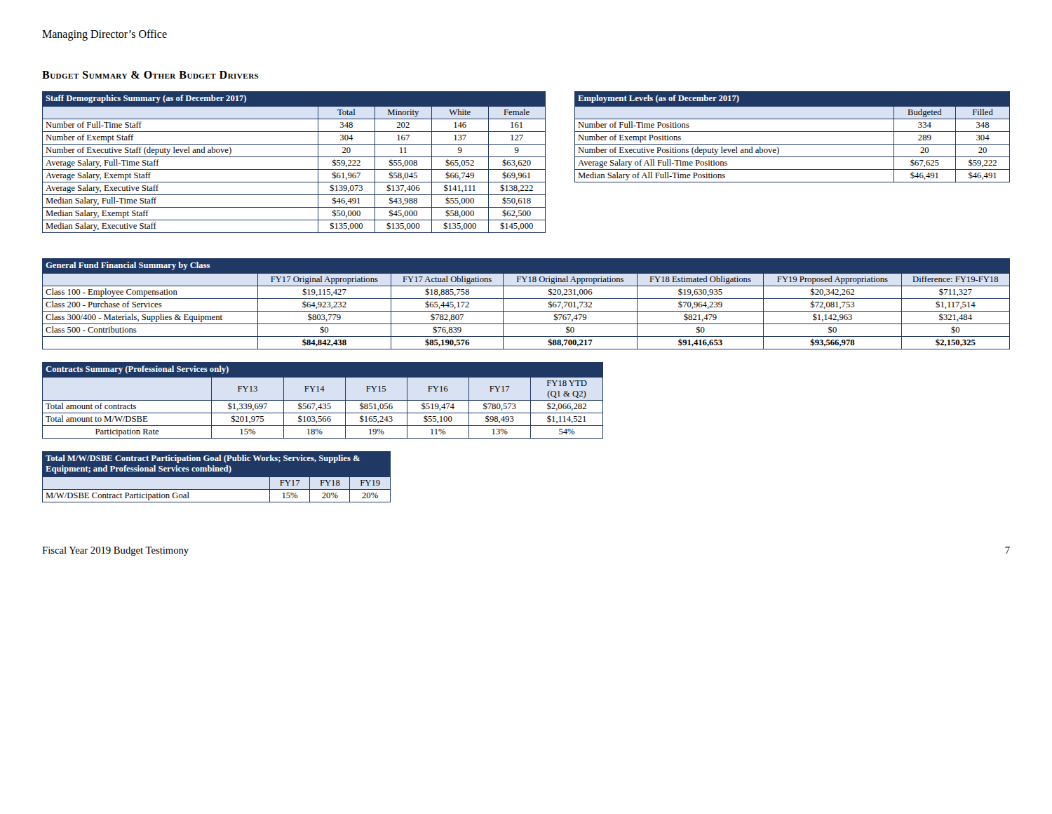Managing Director’s Office
Budget Summary & Other Budget Drivers
| Staff Demographics Summary (as of December 2017) / / Total / Minority / White / Female / / --- / --- / --- / --- / --- / / Number of Full-Time Staff / 348 / 202 / 146 / 161 / / Number of Exempt Staff / 304 / 167 / 137 / 127 / / Number of Executive Staff (deputy level and above) / 20 / 11 / 9 / 9 / / Average Salary, Full-Time Staff / $59,222 / $55,008 / $65,052 / $63,620 / / Average Salary, Exempt Staff / $61,967 / $58,045 / $66,749 / $69,961 / / Average Salary, Executive Staff / $139,073 / $137,406 / $141,111 / $138,222 / / Median Salary, Full-Time Staff / $46,491 / $43,988 / $55,000 / $50,618 / / Median Salary, Exempt Staff / $50,000 / $45,000 / $58,000 / $62,500 / / Median Salary, Executive Staff / $135,000 / $135,000 / $135,000 / $145,000 / | | Employment Levels (as of December 2017) / / Budgeted / Filled / / --- / --- / --- / / Number of Full-Time Positions / 334 / 348 / / Number of Exempt Positions / 289 / 304 / / Number of Executive Positions (deputy level and above) / 20 / 20 / / Average Salary of All Full-Time Positions / $67,625 / $59,222 / / Median Salary of All Full-Time Positions / $46,491 / $46,491 / |
General Fund Financial Summary by Class
| | FY17 Original Appropriations | FY17 Actual Obligations | FY18 Original Appropriations | FY18 Estimated Obligations | FY19 Proposed Appropriations | Difference: FY19-FY18 |
| --- | --- | --- | --- | --- | --- | --- |
| Class 100 - Employee Compensation | $19,115,427 | $18,885,758 | $20,231,006 | $19,630,935 | $20,342,262 | $711,327 |
| Class 200 - Purchase of Services | $64,923,232 | $65,445,172 | $67,701,732 | $70,964,239 | $72,081,753 | $1,117,514 |
| Class 300/400 - Materials, Supplies & Equipment | $803,779 | $782,807 | $767,479 | $821,479 | $1,142,963 | $321,484 |
| Class 500 - Contributions | $0 | $76,839 | $0 | $0 | $0 | $0 |
| | $84,842,438 | $85,190,576 | $88,700,217 | $91,416,653 | $93,566,978 | $2,150,325 |
Contracts Summary (Professional Services only)
| | FY13 | FY14 | FY15 | FY16 | FY17 | FY18 YTD (Q1 & Q2) |
| --- | --- | --- | --- | --- | --- | --- |
| Total amount of contracts | $1,339,697 | $567,435 | $851,056 | $519,474 | $780,573 | $2,066,282 |
| Total amount to M/W/DSBE | $201,975 | $103,566 | $165,243 | $55,100 | $98,493 | $1,114,521 |
| Participation Rate | 15% | 18% | 19% | 11% | 13% | 54% |
Total M/W/DSBE Contract Participation Goal (Public Works; Services, Supplies & Equipment; and Professional Services combined)
| | FY17 | FY18 | FY19 |
| --- | --- | --- | --- |
| M/W/DSBE Contract Participation Goal | 15% | 20% | 20% |
Fiscal Year 2019 Budget Testimony 7